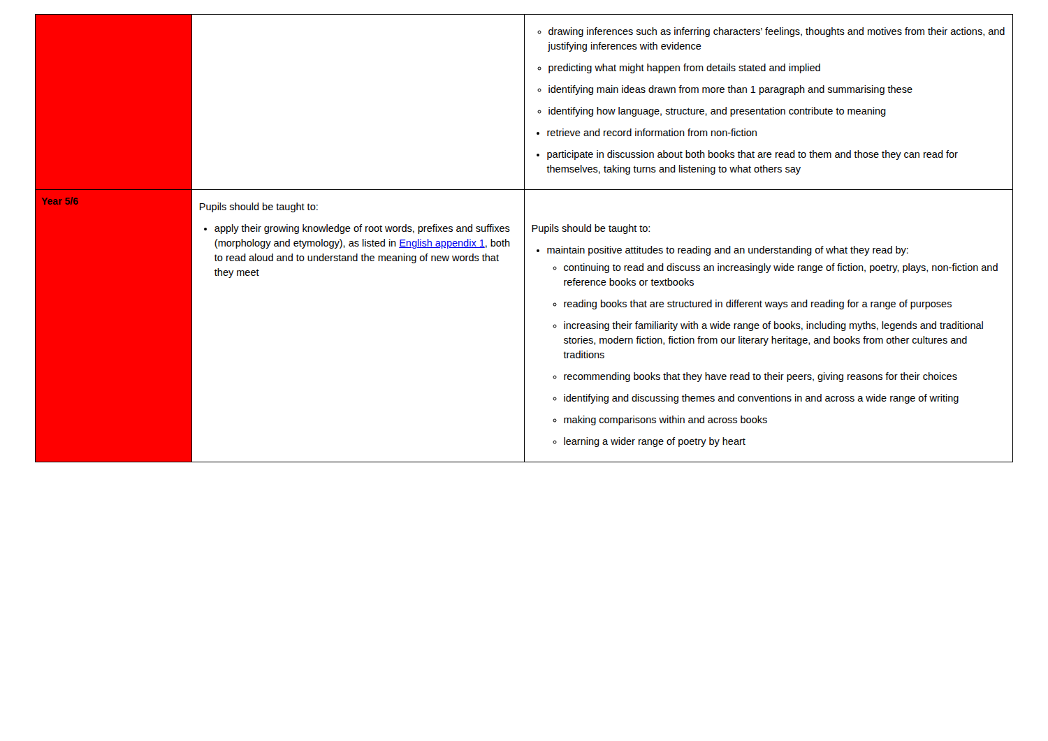| | | drawing inferences such as inferring characters’ feelings, thoughts and motives from their actions, and justifying inferences with evidence predicting what might happen from details stated and implied identifying main ideas drawn from more than 1 paragraph and summarising these identifying how language, structure, and presentation contribute to meaning retrieve and record information from non-fiction participate in discussion about both books that are read to them and those they can read for themselves, taking turns and listening to what others say |
| Year 5/6 | Pupils should be taught to: apply their growing knowledge of root words, prefixes and suffixes (morphology and etymology), as listed in English appendix 1 , both to read aloud and to understand the meaning of new words that they meet | Pupils should be taught to: maintain positive attitudes to reading and an understanding of what they read by: continuing to read and discuss an increasingly wide range of fiction, poetry, plays, non-fiction and reference books or textbooks reading books that are structured in different ways and reading for a range of purposes increasing their familiarity with a wide range of books, including myths, legends and traditional stories, modern fiction, fiction from our literary heritage, and books from other cultures and traditions recommending books that they have read to their peers, giving reasons for their choices identifying and discussing themes and conventions in and across a wide range of writing making comparisons within and across books learning a wider range of poetry by heart |